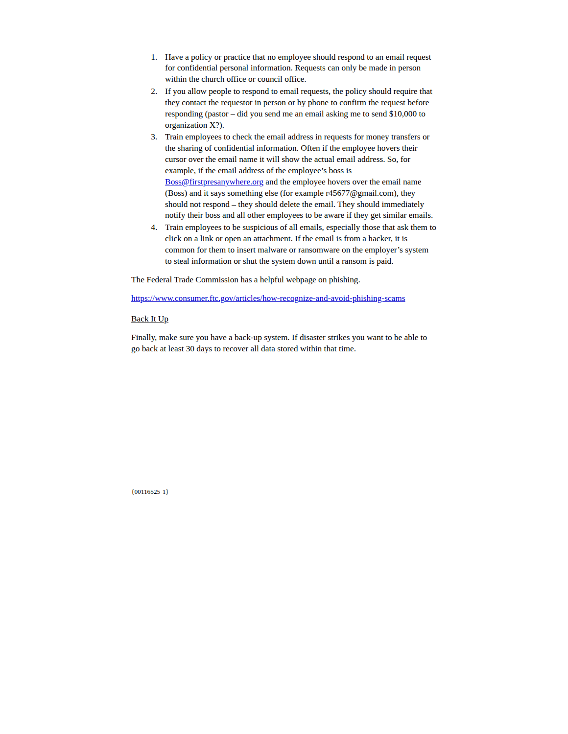Have a policy or practice that no employee should respond to an email request for confidential personal information. Requests can only be made in person within the church office or council office.
If you allow people to respond to email requests, the policy should require that they contact the requestor in person or by phone to confirm the request before responding (pastor – did you send me an email asking me to send $10,000 to organization X?).
Train employees to check the email address in requests for money transfers or the sharing of confidential information. Often if the employee hovers their cursor over the email name it will show the actual email address. So, for example, if the email address of the employee’s boss is Boss@firstpresanywhere.org and the employee hovers over the email name (Boss) and it says something else (for example r45677@gmail.com), they should not respond – they should delete the email. They should immediately notify their boss and all other employees to be aware if they get similar emails.
Train employees to be suspicious of all emails, especially those that ask them to click on a link or open an attachment. If the email is from a hacker, it is common for them to insert malware or ransomware on the employer’s system to steal information or shut the system down until a ransom is paid.
The Federal Trade Commission has a helpful webpage on phishing.
https://www.consumer.ftc.gov/articles/how-recognize-and-avoid-phishing-scams
Back It Up
Finally, make sure you have a back-up system. If disaster strikes you want to be able to go back at least 30 days to recover all data stored within that time.
{00116525-1}